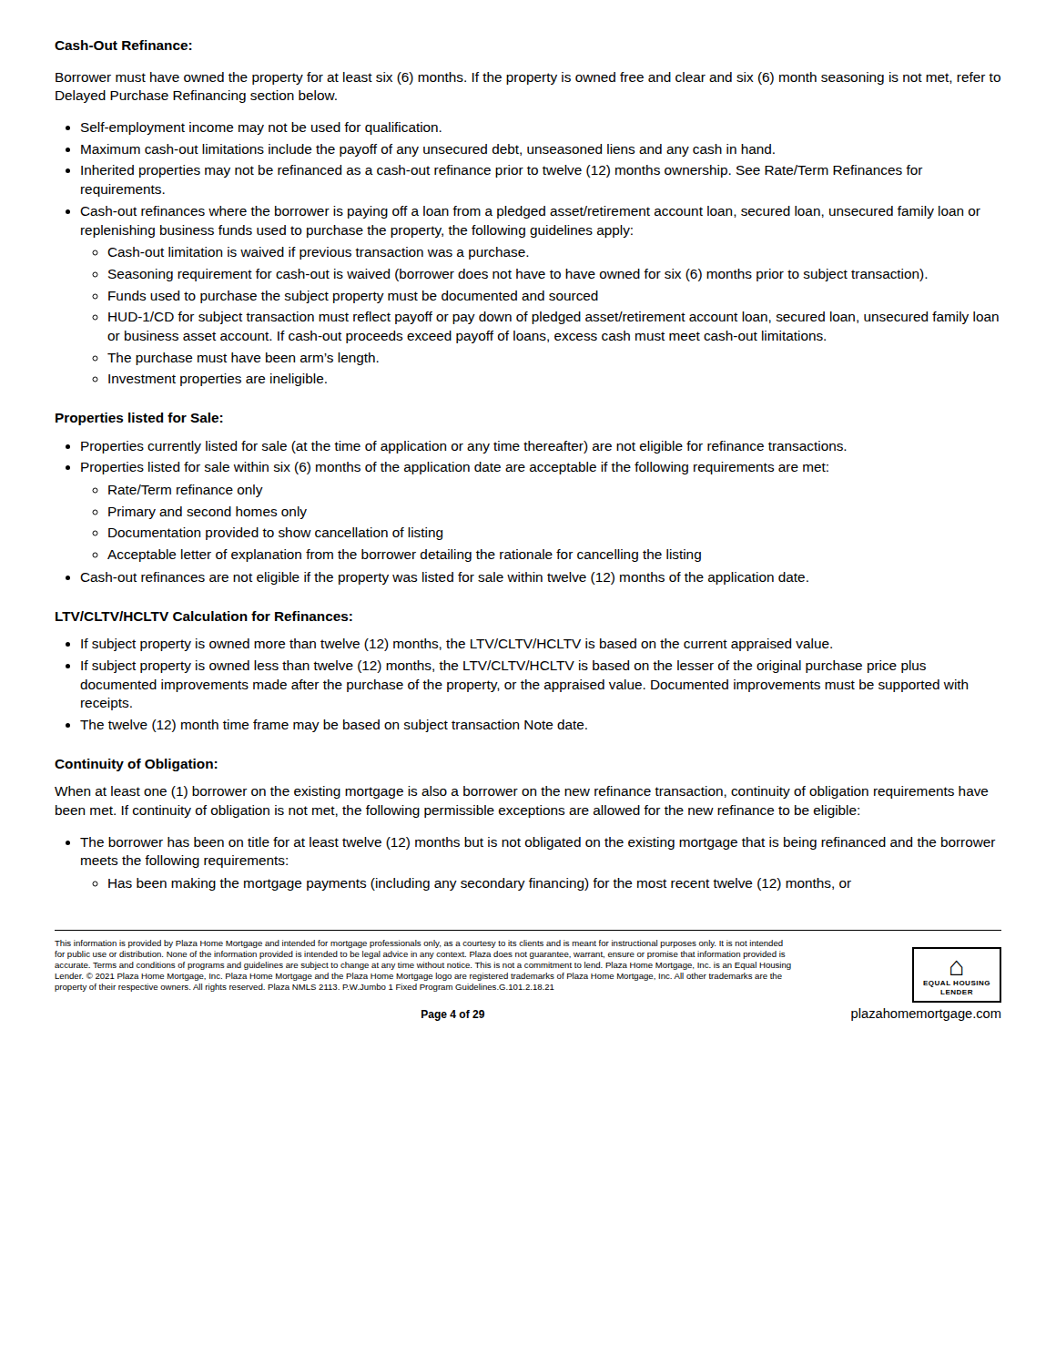Cash-Out Refinance:
Borrower must have owned the property for at least six (6) months. If the property is owned free and clear and six (6) month seasoning is not met, refer to Delayed Purchase Refinancing section below.
Self-employment income may not be used for qualification.
Maximum cash-out limitations include the payoff of any unsecured debt, unseasoned liens and any cash in hand.
Inherited properties may not be refinanced as a cash-out refinance prior to twelve (12) months ownership. See Rate/Term Refinances for requirements.
Cash-out refinances where the borrower is paying off a loan from a pledged asset/retirement account loan, secured loan, unsecured family loan or replenishing business funds used to purchase the property, the following guidelines apply:
Cash-out limitation is waived if previous transaction was a purchase.
Seasoning requirement for cash-out is waived (borrower does not have to have owned for six (6) months prior to subject transaction).
Funds used to purchase the subject property must be documented and sourced
HUD-1/CD for subject transaction must reflect payoff or pay down of pledged asset/retirement account loan, secured loan, unsecured family loan or business asset account. If cash-out proceeds exceed payoff of loans, excess cash must meet cash-out limitations.
The purchase must have been arm’s length.
Investment properties are ineligible.
Properties listed for Sale:
Properties currently listed for sale (at the time of application or any time thereafter) are not eligible for refinance transactions.
Properties listed for sale within six (6) months of the application date are acceptable if the following requirements are met:
Rate/Term refinance only
Primary and second homes only
Documentation provided to show cancellation of listing
Acceptable letter of explanation from the borrower detailing the rationale for cancelling the listing
Cash-out refinances are not eligible if the property was listed for sale within twelve (12) months of the application date.
LTV/CLTV/HCLTV Calculation for Refinances:
If subject property is owned more than twelve (12) months, the LTV/CLTV/HCLTV is based on the current appraised value.
If subject property is owned less than twelve (12) months, the LTV/CLTV/HCLTV is based on the lesser of the original purchase price plus documented improvements made after the purchase of the property, or the appraised value. Documented improvements must be supported with receipts.
The twelve (12) month time frame may be based on subject transaction Note date.
Continuity of Obligation:
When at least one (1) borrower on the existing mortgage is also a borrower on the new refinance transaction, continuity of obligation requirements have been met. If continuity of obligation is not met, the following permissible exceptions are allowed for the new refinance to be eligible:
The borrower has been on title for at least twelve (12) months but is not obligated on the existing mortgage that is being refinanced and the borrower meets the following requirements:
Has been making the mortgage payments (including any secondary financing) for the most recent twelve (12) months, or
This information is provided by Plaza Home Mortgage and intended for mortgage professionals only, as a courtesy to its clients and is meant for instructional purposes only. It is not intended for public use or distribution. None of the information provided is intended to be legal advice in any context. Plaza does not guarantee, warrant, ensure or promise that information provided is accurate. Terms and conditions of programs and guidelines are subject to change at any time without notice. This is not a commitment to lend. Plaza Home Mortgage, Inc. is an Equal Housing Lender. © 2021 Plaza Home Mortgage, Inc. Plaza Home Mortgage and the Plaza Home Mortgage logo are registered trademarks of Plaza Home Mortgage, Inc. All other trademarks are the property of their respective owners. All rights reserved. Plaza NMLS 2113. P.W.Jumbo 1 Fixed Program Guidelines.G.101.2.18.21
⌂ EQUAL HOUSING
LENDER
Page 4 of 29 plazahomemortgage.com